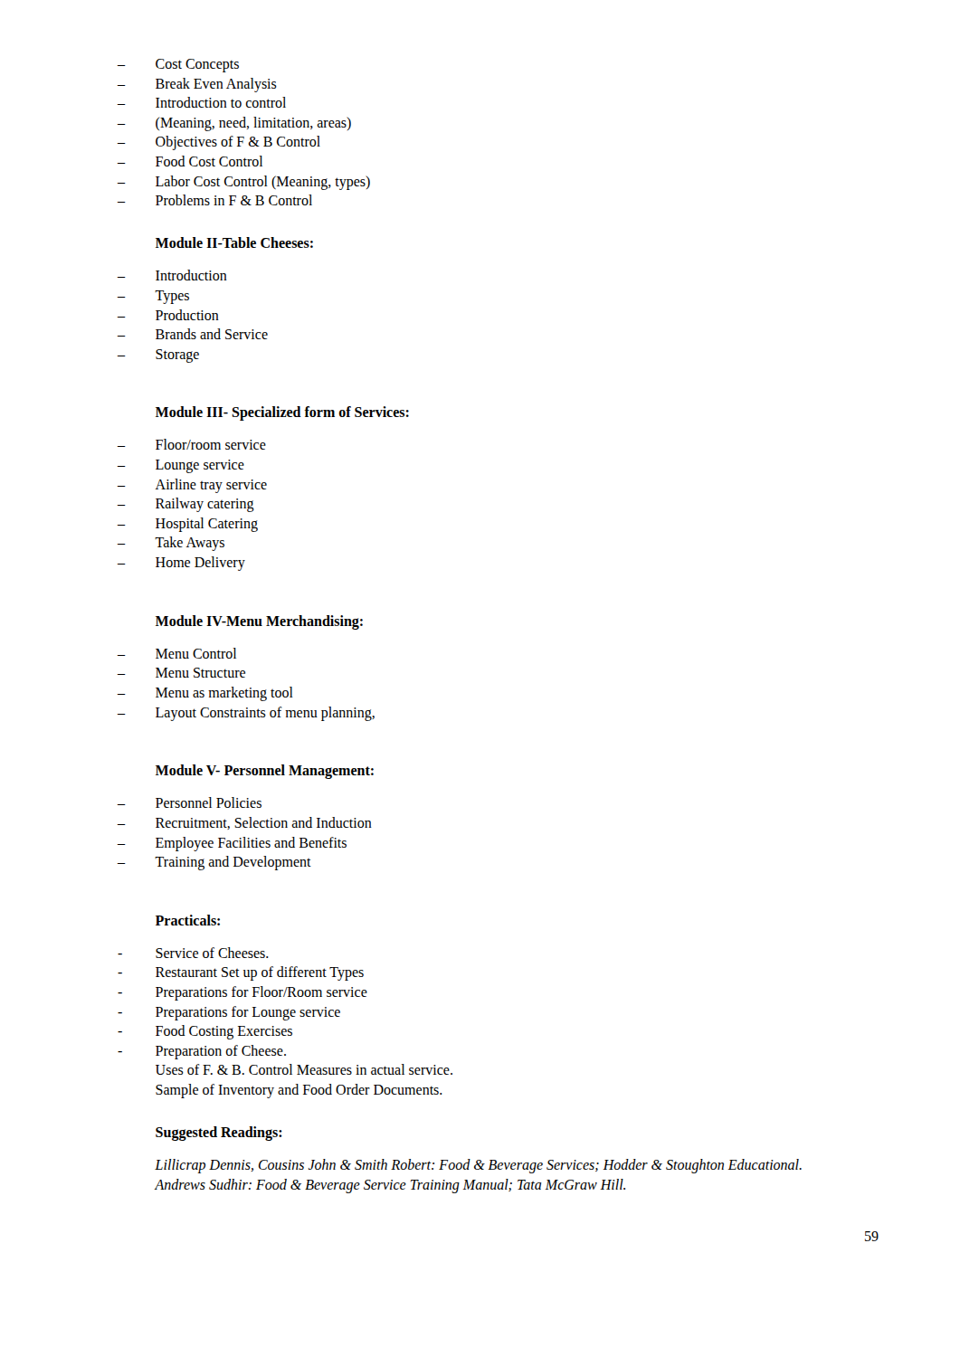Cost Concepts
Break Even Analysis
Introduction to control
(Meaning, need, limitation, areas)
Objectives of F & B Control
Food Cost Control
Labor Cost Control (Meaning, types)
Problems in F & B Control
Module II-Table Cheeses:
Introduction
Types
Production
Brands and Service
Storage
Module III- Specialized form of Services:
Floor/room service
Lounge service
Airline tray service
Railway catering
Hospital Catering
Take Aways
Home Delivery
Module IV-Menu Merchandising:
Menu Control
Menu Structure
Menu as marketing tool
Layout Constraints of menu planning,
Module V- Personnel Management:
Personnel Policies
Recruitment, Selection and Induction
Employee Facilities and Benefits
Training and Development
Practicals:
Service of Cheeses.
Restaurant Set up of different Types
Preparations for Floor/Room service
Preparations for Lounge service
Food Costing Exercises
Preparation of Cheese.
Uses of F. & B. Control Measures in actual service.
Sample of Inventory and Food Order Documents.
Suggested Readings:
Lillicrap Dennis, Cousins John & Smith Robert: Food & Beverage Services; Hodder & Stoughton Educational.
Andrews Sudhir: Food & Beverage Service Training Manual; Tata McGraw Hill.
59